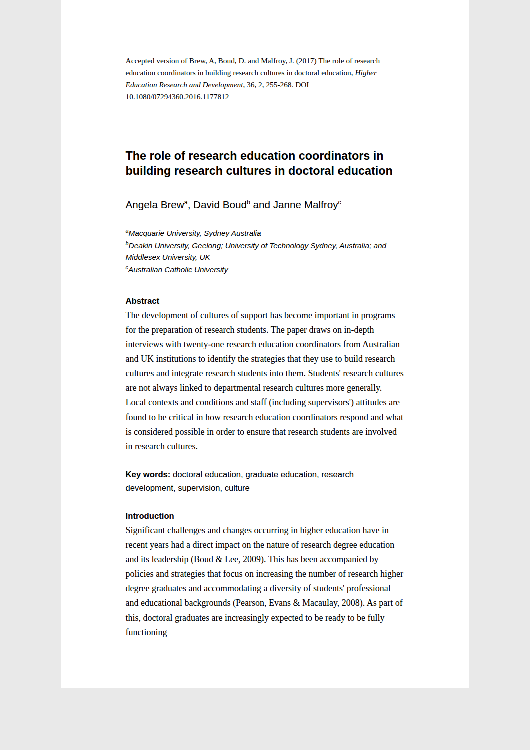Accepted version of Brew, A, Boud, D. and Malfroy, J. (2017) The role of research education coordinators in building research cultures in doctoral education, Higher Education Research and Development, 36, 2, 255-268. DOI 10.1080/07294360.2016.1177812
The role of research education coordinators in building research cultures in doctoral education
Angela Brewa, David Boudb and Janne Malfroyc
aMacquarie University, Sydney Australia
bDeakin University, Geelong; University of Technology Sydney, Australia; and Middlesex University, UK
cAustralian Catholic University
Abstract
The development of cultures of support has become important in programs for the preparation of research students. The paper draws on in-depth interviews with twenty-one research education coordinators from Australian and UK institutions to identify the strategies that they use to build research cultures and integrate research students into them. Students' research cultures are not always linked to departmental research cultures more generally. Local contexts and conditions and staff (including supervisors') attitudes are found to be critical in how research education coordinators respond and what is considered possible in order to ensure that research students are involved in research cultures.
Key words: doctoral education, graduate education, research development, supervision, culture
Introduction
Significant challenges and changes occurring in higher education have in recent years had a direct impact on the nature of research degree education and its leadership (Boud & Lee, 2009). This has been accompanied by policies and strategies that focus on increasing the number of research higher degree graduates and accommodating a diversity of students' professional and educational backgrounds (Pearson, Evans & Macaulay, 2008). As part of this, doctoral graduates are increasingly expected to be ready to be fully functioning